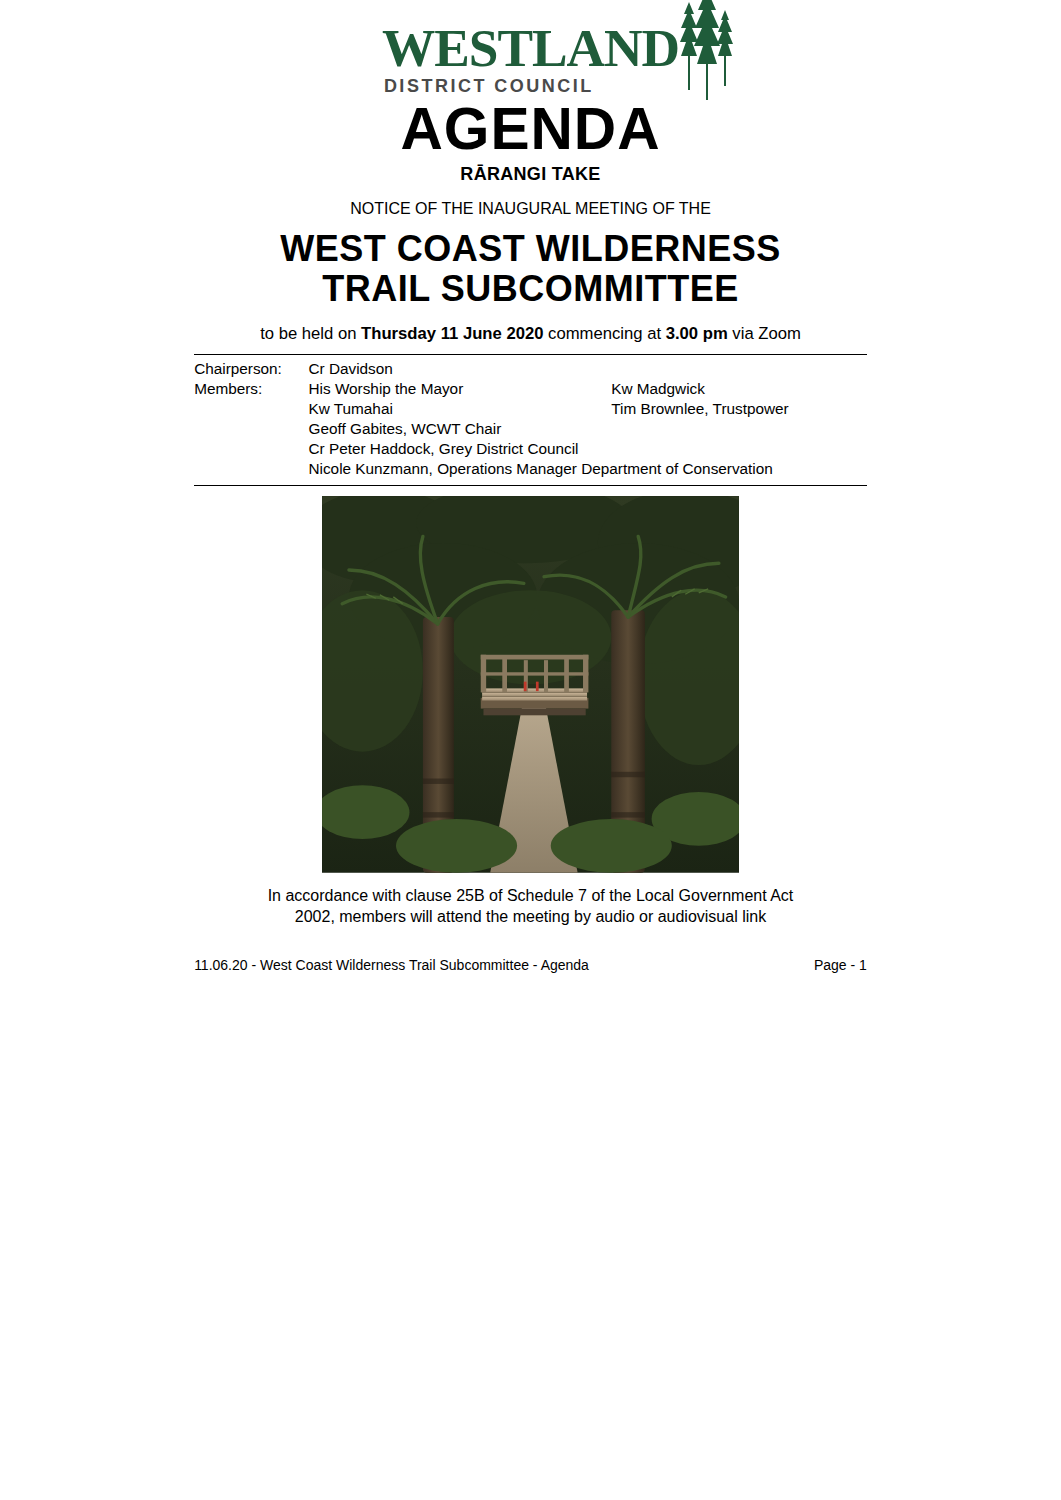WESTLAND
DISTRICT COUNCIL
AGENDA
RĀRANGI TAKE
NOTICE OF THE INAUGURAL MEETING OF THE
WEST COAST WILDERNESS
TRAIL SUBCOMMITTEE
to be held on Thursday 11 June 2020 commencing at 3.00 pm via Zoom
| Chairperson: | Cr Davidson | |
| Members: | His Worship the Mayor | Kw Madgwick |
| | Kw Tumahai | Tim Brownlee, Trustpower |
| | Geoff Gabites, WCWT Chair |
| | Cr Peter Haddock, Grey District Council |
| | Nicole Kunzmann, Operations Manager Department of Conservation |
In accordance with clause 25B of Schedule 7 of the Local Government Act 2002, members will attend the meeting by audio or audiovisual link
11.06.20 - West Coast Wilderness Trail Subcommittee - Agenda
Page - 1